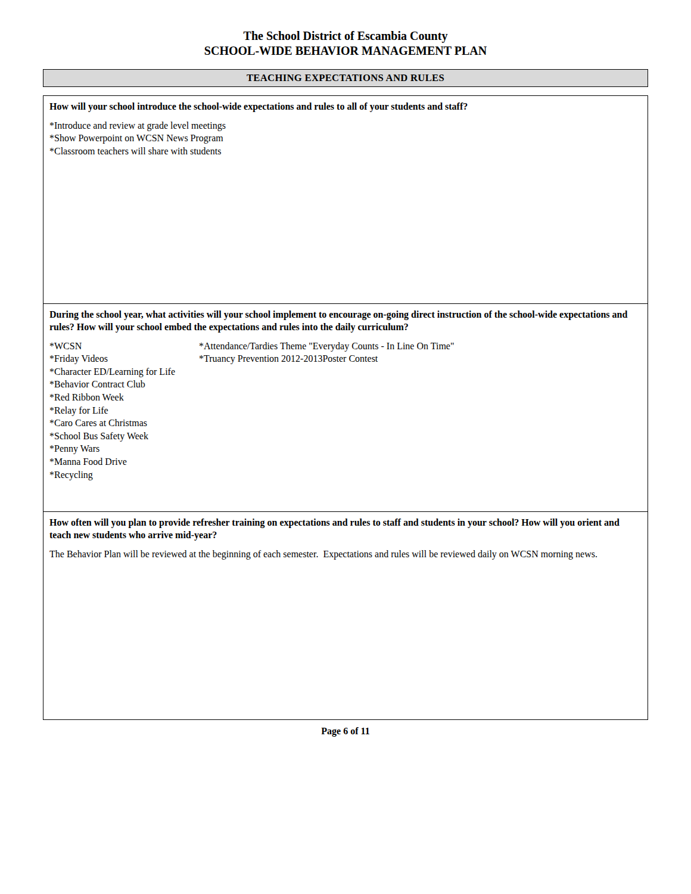The School District of Escambia County
SCHOOL-WIDE BEHAVIOR MANAGEMENT PLAN
TEACHING EXPECTATIONS AND RULES
How will your school introduce the school-wide expectations and rules to all of your students and staff?
*Introduce and review at grade level meetings
*Show Powerpoint on WCSN News Program
*Classroom teachers will share with students
During the school year, what activities will your school implement to encourage on-going direct instruction of the school-wide expectations and rules? How will your school embed the expectations and rules into the daily curriculum?
*WCSN
*Friday Videos
*Character ED/Learning for Life
*Behavior Contract Club
*Red Ribbon Week
*Relay for Life
*Caro Cares at Christmas
*School Bus Safety Week
*Penny Wars
*Manna Food Drive
*Recycling
*Attendance/Tardies Theme "Everyday Counts - In Line On Time"
*Truancy Prevention 2012-2013Poster Contest
How often will you plan to provide refresher training on expectations and rules to staff and students in your school? How will you orient and teach new students who arrive mid-year?
The Behavior Plan will be reviewed at the beginning of each semester. Expectations and rules will be reviewed daily on WCSN morning news.
Page 6 of 11